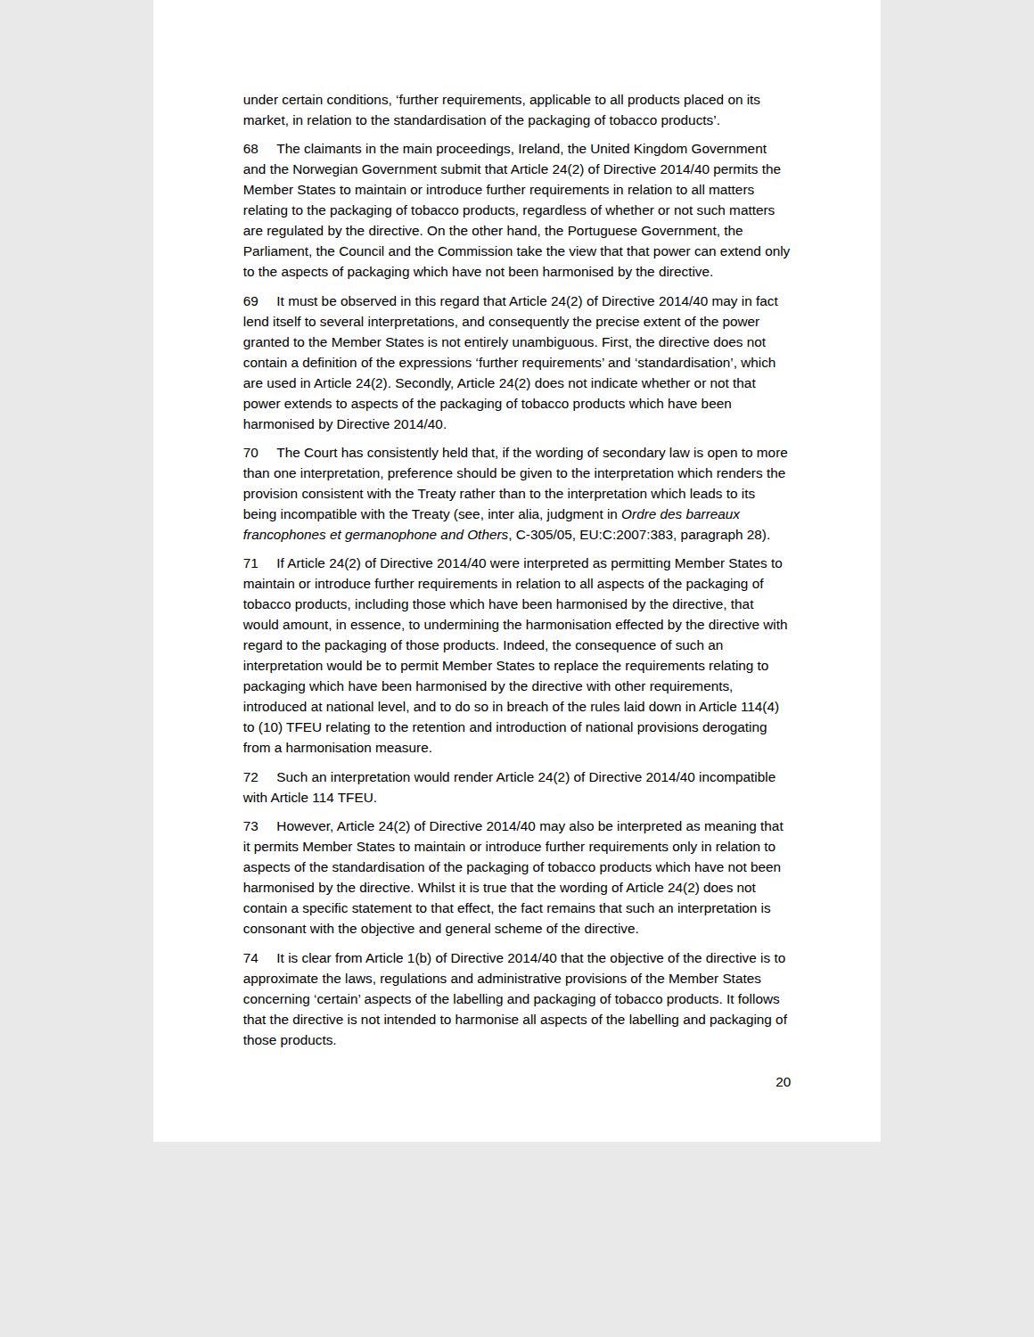under certain conditions, ‘further requirements, applicable to all products placed on its market, in relation to the standardisation of the packaging of tobacco products’.
68 The claimants in the main proceedings, Ireland, the United Kingdom Government and the Norwegian Government submit that Article 24(2) of Directive 2014/40 permits the Member States to maintain or introduce further requirements in relation to all matters relating to the packaging of tobacco products, regardless of whether or not such matters are regulated by the directive. On the other hand, the Portuguese Government, the Parliament, the Council and the Commission take the view that that power can extend only to the aspects of packaging which have not been harmonised by the directive.
69 It must be observed in this regard that Article 24(2) of Directive 2014/40 may in fact lend itself to several interpretations, and consequently the precise extent of the power granted to the Member States is not entirely unambiguous. First, the directive does not contain a definition of the expressions ‘further requirements’ and ‘standardisation’, which are used in Article 24(2). Secondly, Article 24(2) does not indicate whether or not that power extends to aspects of the packaging of tobacco products which have been harmonised by Directive 2014/40.
70 The Court has consistently held that, if the wording of secondary law is open to more than one interpretation, preference should be given to the interpretation which renders the provision consistent with the Treaty rather than to the interpretation which leads to its being incompatible with the Treaty (see, inter alia, judgment in Ordre des barreaux francophones et germanophone and Others, C‑305/05, EU:C:2007:383, paragraph 28).
71 If Article 24(2) of Directive 2014/40 were interpreted as permitting Member States to maintain or introduce further requirements in relation to all aspects of the packaging of tobacco products, including those which have been harmonised by the directive, that would amount, in essence, to undermining the harmonisation effected by the directive with regard to the packaging of those products. Indeed, the consequence of such an interpretation would be to permit Member States to replace the requirements relating to packaging which have been harmonised by the directive with other requirements, introduced at national level, and to do so in breach of the rules laid down in Article 114(4) to (10) TFEU relating to the retention and introduction of national provisions derogating from a harmonisation measure.
72 Such an interpretation would render Article 24(2) of Directive 2014/40 incompatible with Article 114 TFEU.
73 However, Article 24(2) of Directive 2014/40 may also be interpreted as meaning that it permits Member States to maintain or introduce further requirements only in relation to aspects of the standardisation of the packaging of tobacco products which have not been harmonised by the directive. Whilst it is true that the wording of Article 24(2) does not contain a specific statement to that effect, the fact remains that such an interpretation is consonant with the objective and general scheme of the directive.
74 It is clear from Article 1(b) of Directive 2014/40 that the objective of the directive is to approximate the laws, regulations and administrative provisions of the Member States concerning ‘certain’ aspects of the labelling and packaging of tobacco products. It follows that the directive is not intended to harmonise all aspects of the labelling and packaging of those products.
20